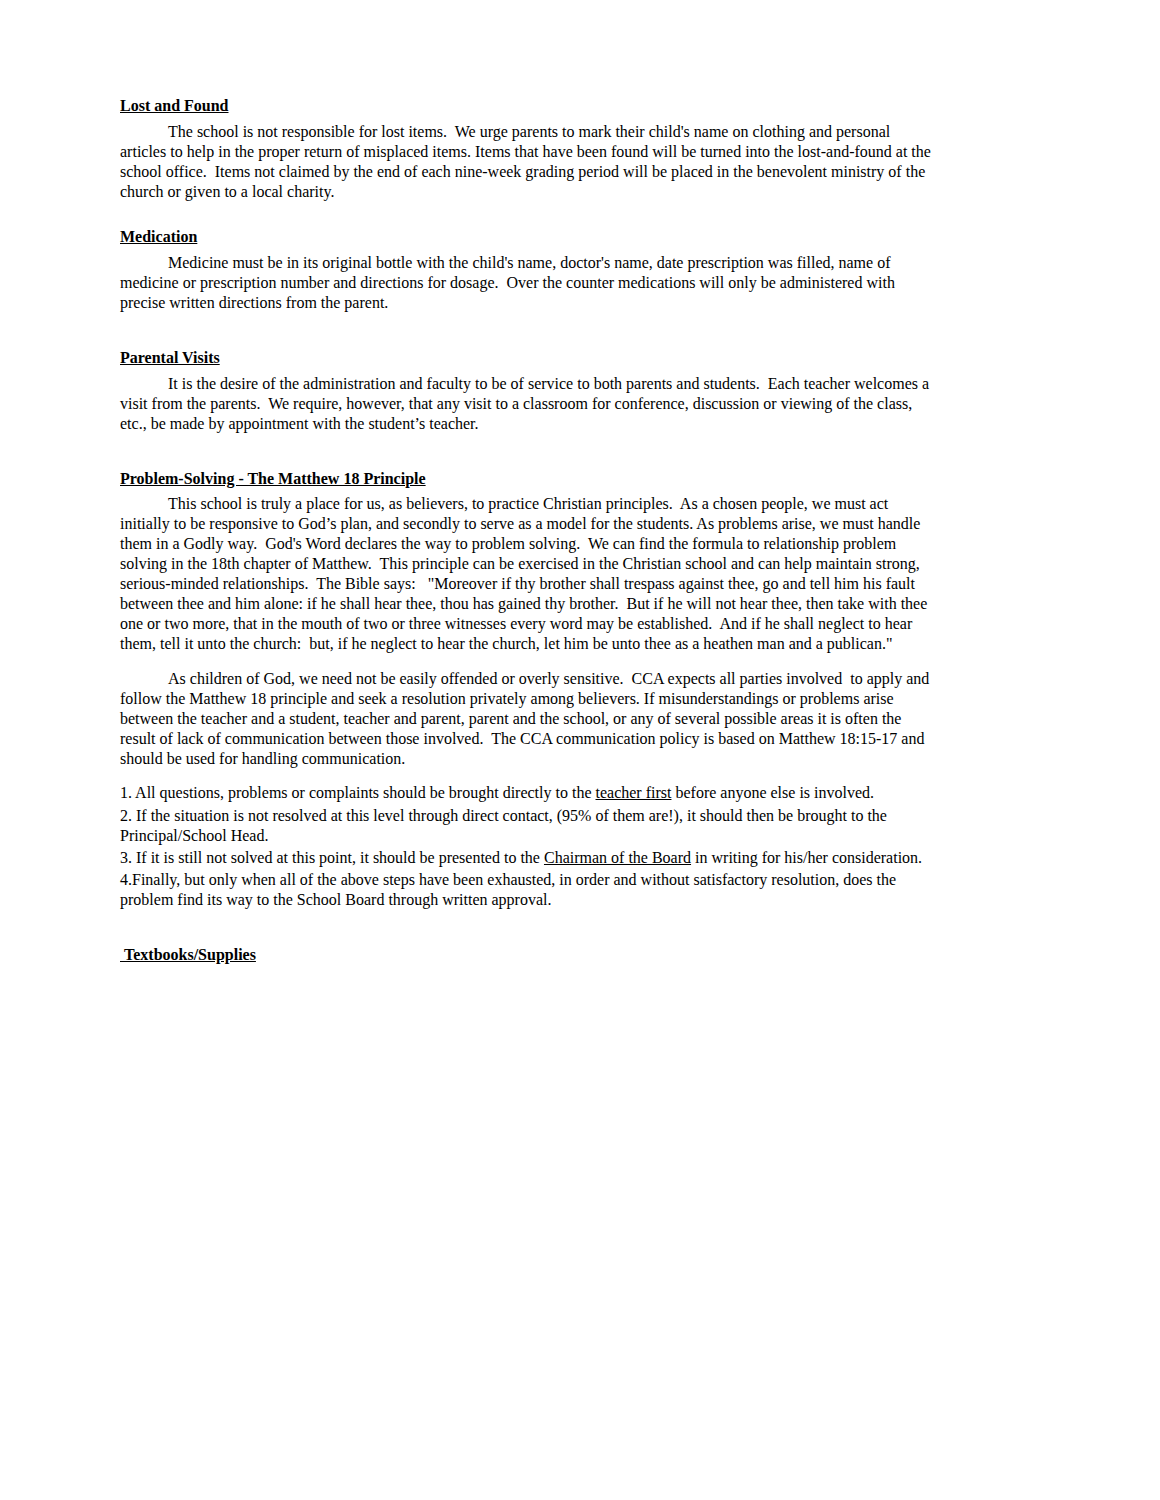Lost and Found
The school is not responsible for lost items. We urge parents to mark their child's name on clothing and personal articles to help in the proper return of misplaced items. Items that have been found will be turned into the lost-and-found at the school office. Items not claimed by the end of each nine-week grading period will be placed in the benevolent ministry of the church or given to a local charity.
Medication
Medicine must be in its original bottle with the child's name, doctor's name, date prescription was filled, name of medicine or prescription number and directions for dosage. Over the counter medications will only be administered with precise written directions from the parent.
Parental Visits
It is the desire of the administration and faculty to be of service to both parents and students. Each teacher welcomes a visit from the parents. We require, however, that any visit to a classroom for conference, discussion or viewing of the class, etc., be made by appointment with the student’s teacher.
Problem-Solving - The Matthew 18 Principle
This school is truly a place for us, as believers, to practice Christian principles. As a chosen people, we must act initially to be responsive to God’s plan, and secondly to serve as a model for the students. As problems arise, we must handle them in a Godly way. God's Word declares the way to problem solving. We can find the formula to relationship problem solving in the 18th chapter of Matthew. This principle can be exercised in the Christian school and can help maintain strong, serious-minded relationships. The Bible says: "Moreover if thy brother shall trespass against thee, go and tell him his fault between thee and him alone: if he shall hear thee, thou has gained thy brother. But if he will not hear thee, then take with thee one or two more, that in the mouth of two or three witnesses every word may be established. And if he shall neglect to hear them, tell it unto the church: but, if he neglect to hear the church, let him be unto thee as a heathen man and a publican."
As children of God, we need not be easily offended or overly sensitive. CCA expects all parties involved to apply and follow the Matthew 18 principle and seek a resolution privately among believers. If misunderstandings or problems arise between the teacher and a student, teacher and parent, parent and the school, or any of several possible areas it is often the result of lack of communication between those involved. The CCA communication policy is based on Matthew 18:15-17 and should be used for handling communication.
1. All questions, problems or complaints should be brought directly to the teacher first before anyone else is involved.
2. If the situation is not resolved at this level through direct contact, (95% of them are!), it should then be brought to the Principal/School Head.
3. If it is still not solved at this point, it should be presented to the Chairman of the Board in writing for his/her consideration.
4.Finally, but only when all of the above steps have been exhausted, in order and without satisfactory resolution, does the problem find its way to the School Board through written approval.
Textbooks/Supplies